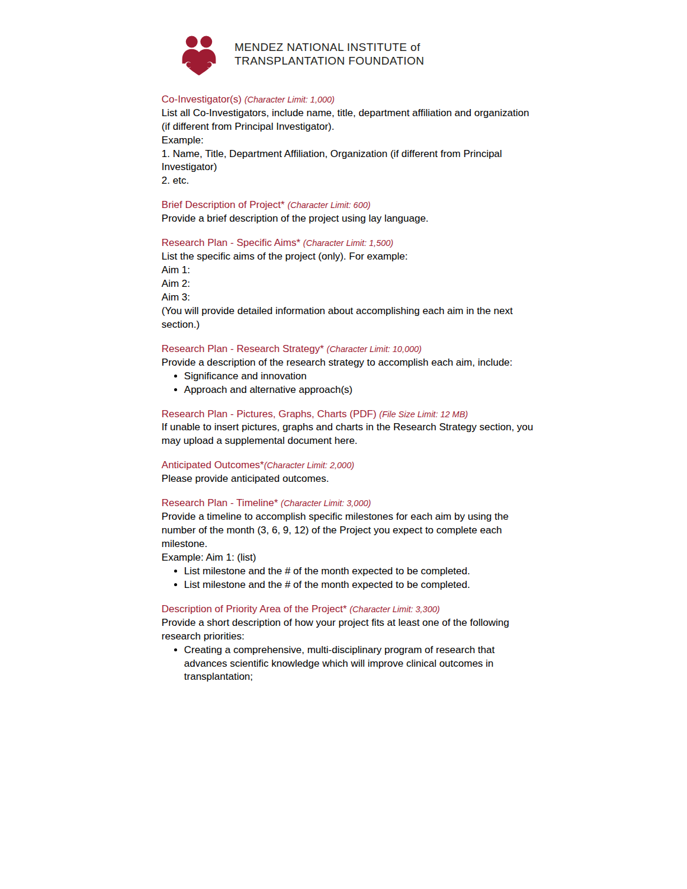Mendez National Institute of
Transplantation Foundation
Co-Investigator(s)
(Character Limit: 1,000)
List all Co-Investigators, include name, title, department affiliation and organization (if different from Principal Investigator).
Example:
1. Name, Title, Department Affiliation, Organization (if different from Principal Investigator)
2. etc.
Brief Description of Project*
(Character Limit: 600)
Provide a brief description of the project using lay language.
Research Plan - Specific Aims*
(Character Limit: 1,500)
List the specific aims of the project (only). For example:
Aim 1:
Aim 2:
Aim 3:
(You will provide detailed information about accomplishing each aim in the next section.)
Research Plan - Research Strategy*
(Character Limit: 10,000)
Provide a description of the research strategy to accomplish each aim, include:
Significance and innovation
Approach and alternative approach(s)
Research Plan - Pictures, Graphs, Charts (PDF)
(File Size Limit: 12 MB)
If unable to insert pictures, graphs and charts in the Research Strategy section, you may upload a supplemental document here.
Anticipated Outcomes*
(Character Limit: 2,000)
Please provide anticipated outcomes.
Research Plan - Timeline*
(Character Limit: 3,000)
Provide a timeline to accomplish specific milestones for each aim by using the number of the month (3, 6, 9, 12) of the Project you expect to complete each milestone.
Example: Aim 1: (list)
List milestone and the # of the month expected to be completed.
List milestone and the # of the month expected to be completed.
Description of Priority Area of the Project*
(Character Limit: 3,300)
Provide a short description of how your project fits at least one of the following research priorities:
Creating a comprehensive, multi-disciplinary program of research that advances scientific knowledge which will improve clinical outcomes in transplantation;